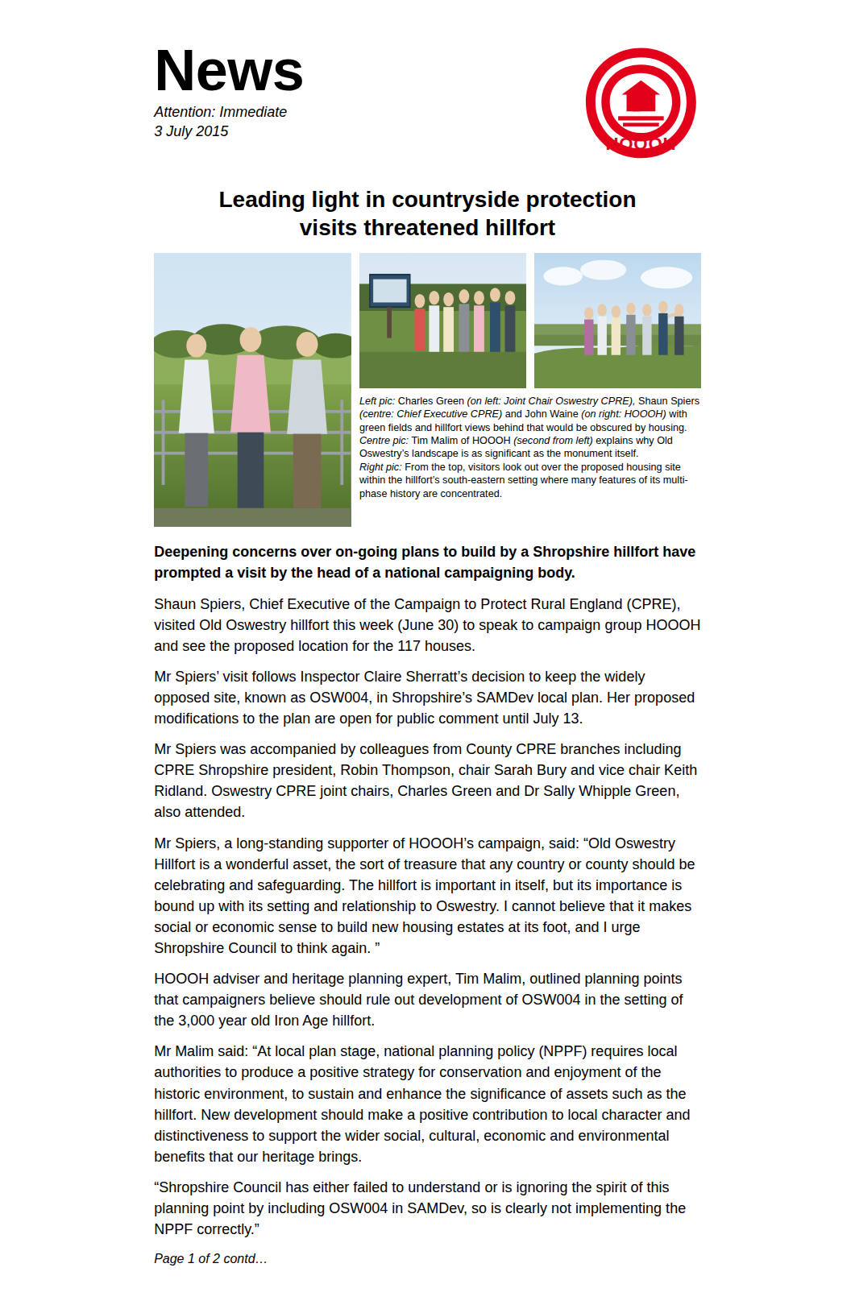News
Attention: Immediate
3 July 2015
HOOOH
Leading light in countryside protection
visits threatened hillfort
Left pic: Charles Green (on left: Joint Chair Oswestry CPRE), Shaun Spiers (centre: Chief Executive CPRE) and John Waine (on right: HOOOH) with green fields and hillfort views behind that would be obscured by housing.
Centre pic: Tim Malim of HOOOH (second from left) explains why Old Oswestry’s landscape is as significant as the monument itself.
Right pic: From the top, visitors look out over the proposed housing site within the hillfort’s south-eastern setting where many features of its multi-phase history are concentrated.
Deepening concerns over on-going plans to build by a Shropshire hillfort have prompted a visit by the head of a national campaigning body.
Shaun Spiers, Chief Executive of the Campaign to Protect Rural England (CPRE), visited Old Oswestry hillfort this week (June 30) to speak to campaign group HOOOH and see the proposed location for the 117 houses.
Mr Spiers’ visit follows Inspector Claire Sherratt’s decision to keep the widely opposed site, known as OSW004, in Shropshire’s SAMDev local plan. Her proposed modifications to the plan are open for public comment until July 13.
Mr Spiers was accompanied by colleagues from County CPRE branches including CPRE Shropshire president, Robin Thompson, chair Sarah Bury and vice chair Keith Ridland. Oswestry CPRE joint chairs, Charles Green and Dr Sally Whipple Green, also attended.
Mr Spiers, a long-standing supporter of HOOOH’s campaign, said: “Old Oswestry Hillfort is a wonderful asset, the sort of treasure that any country or county should be celebrating and safeguarding. The hillfort is important in itself, but its importance is bound up with its setting and relationship to Oswestry. I cannot believe that it makes social or economic sense to build new housing estates at its foot, and I urge Shropshire Council to think again. ”
HOOOH adviser and heritage planning expert, Tim Malim, outlined planning points that campaigners believe should rule out development of OSW004 in the setting of the 3,000 year old Iron Age hillfort.
Mr Malim said: “At local plan stage, national planning policy (NPPF) requires local authorities to produce a positive strategy for conservation and enjoyment of the historic environment, to sustain and enhance the significance of assets such as the hillfort. New development should make a positive contribution to local character and distinctiveness to support the wider social, cultural, economic and environmental benefits that our heritage brings.
“Shropshire Council has either failed to understand or is ignoring the spirit of this planning point by including OSW004 in SAMDev, so is clearly not implementing the NPPF correctly.”
Page 1 of 2 contd…